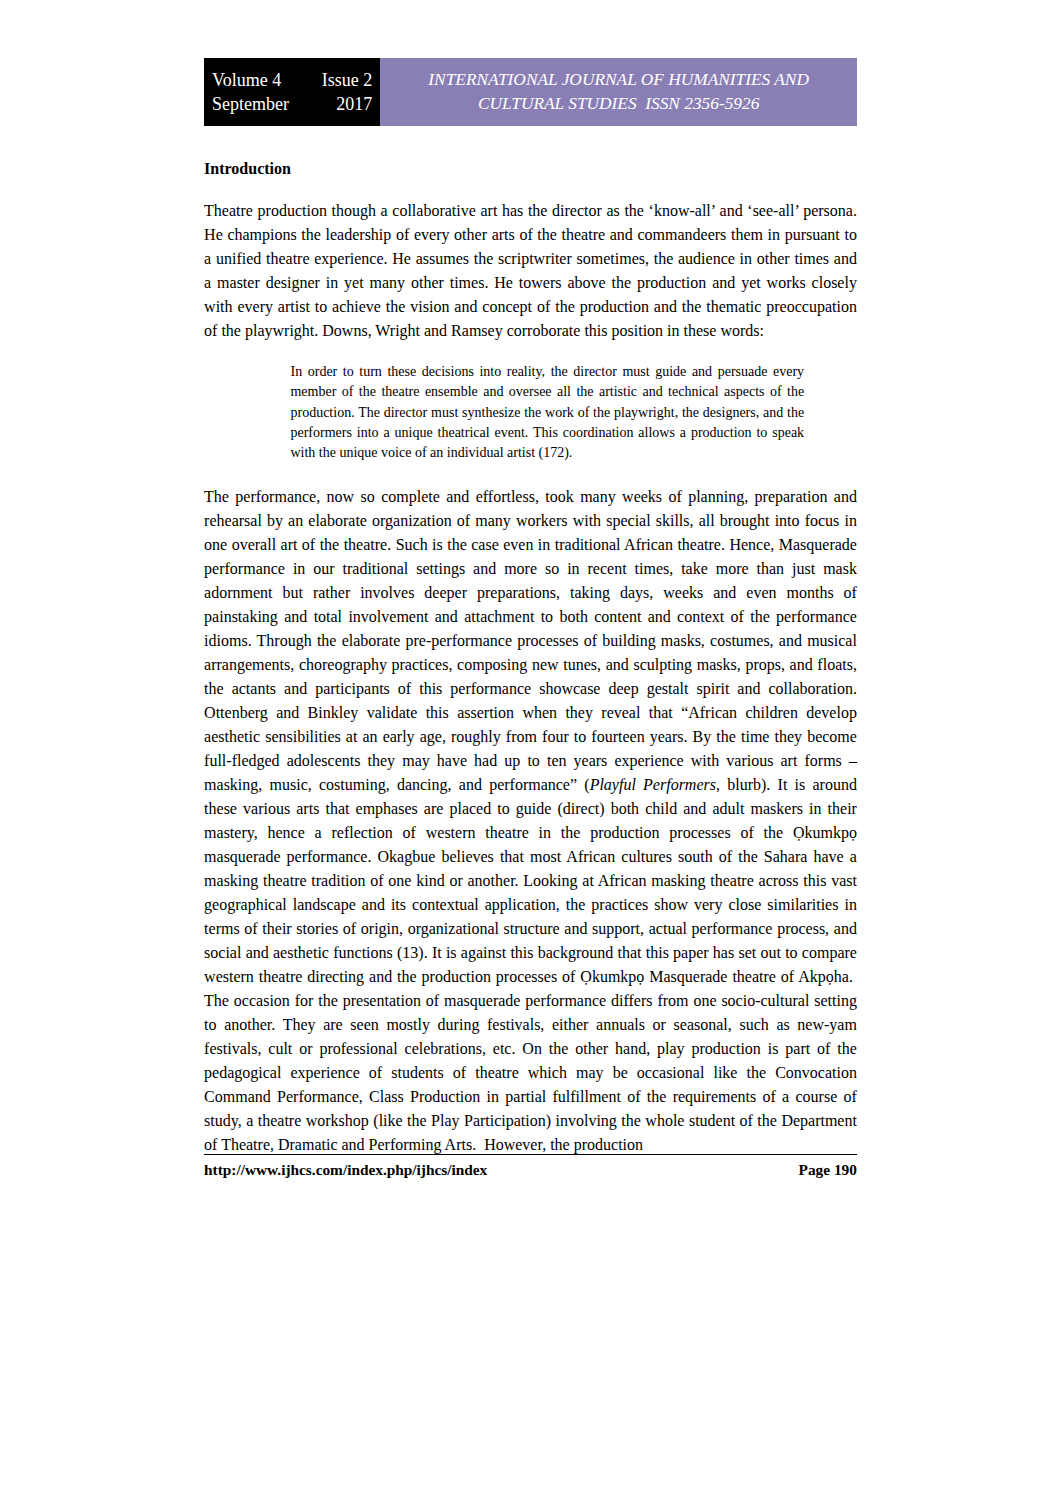Volume 4 Issue 2
September 2017
INTERNATIONAL JOURNAL OF HUMANITIES AND
CULTURAL STUDIES ISSN 2356-5926
Introduction
Theatre production though a collaborative art has the director as the ‘know-all’ and ‘see-all’ persona. He champions the leadership of every other arts of the theatre and commandeers them in pursuant to a unified theatre experience. He assumes the scriptwriter sometimes, the audience in other times and a master designer in yet many other times. He towers above the production and yet works closely with every artist to achieve the vision and concept of the production and the thematic preoccupation of the playwright. Downs, Wright and Ramsey corroborate this position in these words:
In order to turn these decisions into reality, the director must guide and persuade every member of the theatre ensemble and oversee all the artistic and technical aspects of the production. The director must synthesize the work of the playwright, the designers, and the performers into a unique theatrical event. This coordination allows a production to speak with the unique voice of an individual artist (172).
The performance, now so complete and effortless, took many weeks of planning, preparation and rehearsal by an elaborate organization of many workers with special skills, all brought into focus in one overall art of the theatre. Such is the case even in traditional African theatre. Hence, Masquerade performance in our traditional settings and more so in recent times, take more than just mask adornment but rather involves deeper preparations, taking days, weeks and even months of painstaking and total involvement and attachment to both content and context of the performance idioms. Through the elaborate pre-performance processes of building masks, costumes, and musical arrangements, choreography practices, composing new tunes, and sculpting masks, props, and floats, the actants and participants of this performance showcase deep gestalt spirit and collaboration. Ottenberg and Binkley validate this assertion when they reveal that “African children develop aesthetic sensibilities at an early age, roughly from four to fourteen years. By the time they become full-fledged adolescents they may have had up to ten years experience with various art forms – masking, music, costuming, dancing, and performance” (Playful Performers, blurb). It is around these various arts that emphases are placed to guide (direct) both child and adult maskers in their mastery, hence a reflection of western theatre in the production processes of the Ọkumkpọ masquerade performance. Okagbue believes that most African cultures south of the Sahara have a masking theatre tradition of one kind or another. Looking at African masking theatre across this vast geographical landscape and its contextual application, the practices show very close similarities in terms of their stories of origin, organizational structure and support, actual performance process, and social and aesthetic functions (13). It is against this background that this paper has set out to compare western theatre directing and the production processes of Ọkumkpọ Masquerade theatre of Akpọha. The occasion for the presentation of masquerade performance differs from one socio-cultural setting to another. They are seen mostly during festivals, either annuals or seasonal, such as new-yam festivals, cult or professional celebrations, etc. On the other hand, play production is part of the pedagogical experience of students of theatre which may be occasional like the Convocation Command Performance, Class Production in partial fulfillment of the requirements of a course of study, a theatre workshop (like the Play Participation) involving the whole student of the Department of Theatre, Dramatic and Performing Arts. However, the production
http://www.ijhcs.com/index.php/ijhcs/index Page 190